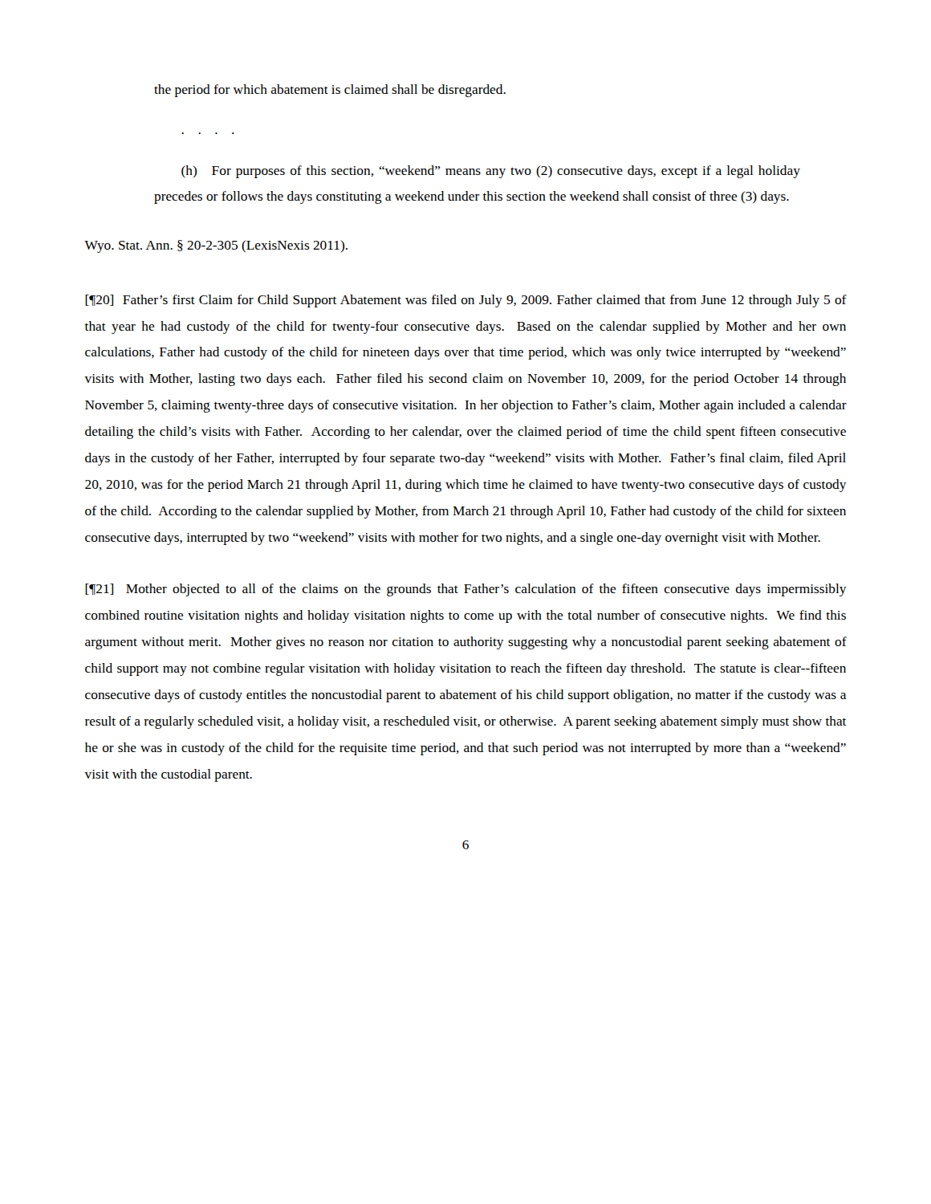the period for which abatement is claimed shall be disregarded.
. . . .
(h) For purposes of this section, “weekend” means any two (2) consecutive days, except if a legal holiday precedes or follows the days constituting a weekend under this section the weekend shall consist of three (3) days.
Wyo. Stat. Ann. § 20-2-305 (LexisNexis 2011).
[¶20] Father’s first Claim for Child Support Abatement was filed on July 9, 2009. Father claimed that from June 12 through July 5 of that year he had custody of the child for twenty-four consecutive days. Based on the calendar supplied by Mother and her own calculations, Father had custody of the child for nineteen days over that time period, which was only twice interrupted by “weekend” visits with Mother, lasting two days each. Father filed his second claim on November 10, 2009, for the period October 14 through November 5, claiming twenty-three days of consecutive visitation. In her objection to Father’s claim, Mother again included a calendar detailing the child’s visits with Father. According to her calendar, over the claimed period of time the child spent fifteen consecutive days in the custody of her Father, interrupted by four separate two-day “weekend” visits with Mother. Father’s final claim, filed April 20, 2010, was for the period March 21 through April 11, during which time he claimed to have twenty-two consecutive days of custody of the child. According to the calendar supplied by Mother, from March 21 through April 10, Father had custody of the child for sixteen consecutive days, interrupted by two “weekend” visits with mother for two nights, and a single one-day overnight visit with Mother.
[¶21] Mother objected to all of the claims on the grounds that Father’s calculation of the fifteen consecutive days impermissibly combined routine visitation nights and holiday visitation nights to come up with the total number of consecutive nights. We find this argument without merit. Mother gives no reason nor citation to authority suggesting why a noncustodial parent seeking abatement of child support may not combine regular visitation with holiday visitation to reach the fifteen day threshold. The statute is clear--fifteen consecutive days of custody entitles the noncustodial parent to abatement of his child support obligation, no matter if the custody was a result of a regularly scheduled visit, a holiday visit, a rescheduled visit, or otherwise. A parent seeking abatement simply must show that he or she was in custody of the child for the requisite time period, and that such period was not interrupted by more than a “weekend” visit with the custodial parent.
6